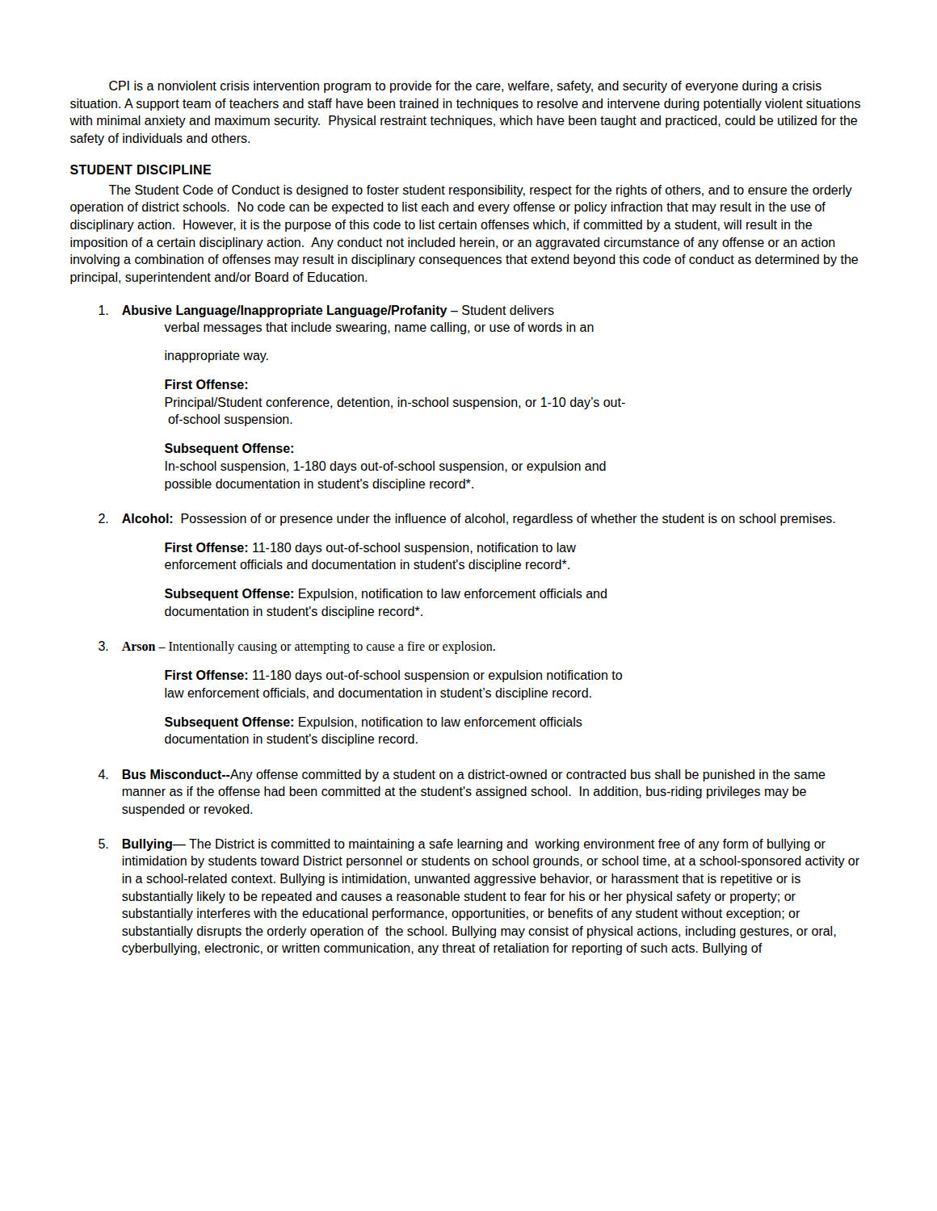CPI is a nonviolent crisis intervention program to provide for the care, welfare, safety, and security of everyone during a crisis situation. A support team of teachers and staff have been trained in techniques to resolve and intervene during potentially violent situations with minimal anxiety and maximum security. Physical restraint techniques, which have been taught and practiced, could be utilized for the safety of individuals and others.
STUDENT DISCIPLINE
The Student Code of Conduct is designed to foster student responsibility, respect for the rights of others, and to ensure the orderly operation of district schools. No code can be expected to list each and every offense or policy infraction that may result in the use of disciplinary action. However, it is the purpose of this code to list certain offenses which, if committed by a student, will result in the imposition of a certain disciplinary action. Any conduct not included herein, or an aggravated circumstance of any offense or an action involving a combination of offenses may result in disciplinary consequences that extend beyond this code of conduct as determined by the principal, superintendent and/or Board of Education.
Abusive Language/Inappropriate Language/Profanity – Student delivers
verbal messages that include swearing, name calling, or use of words in an
inappropriate way.
First Offense:
Principal/Student conference, detention, in-school suspension, or 1-10 day’s out-
of-school suspension.
Subsequent Offense:
In-school suspension, 1-180 days out-of-school suspension, or expulsion and
possible documentation in student's discipline record*.
Alcohol: Possession of or presence under the influence of alcohol, regardless of whether the student is on school premises.
First Offense: 11-180 days out-of-school suspension, notification to law
enforcement officials and documentation in student's discipline record*.
Subsequent Offense: Expulsion, notification to law enforcement officials and
documentation in student's discipline record*.
Arson – Intentionally causing or attempting to cause a fire or explosion.
First Offense: 11-180 days out-of-school suspension or expulsion notification to
law enforcement officials, and documentation in student’s discipline record.
Subsequent Offense: Expulsion, notification to law enforcement officials
documentation in student's discipline record.
Bus Misconduct--Any offense committed by a student on a district-owned or contracted bus shall be punished in the same manner as if the offense had been committed at the student's assigned school. In addition, bus-riding privileges may be suspended or revoked.
Bullying— The District is committed to maintaining a safe learning and working environment free of any form of bullying or intimidation by students toward District personnel or students on school grounds, or school time, at a school-sponsored activity or in a school-related context. Bullying is intimidation, unwanted aggressive behavior, or harassment that is repetitive or is substantially likely to be repeated and causes a reasonable student to fear for his or her physical safety or property; or substantially interferes with the educational performance, opportunities, or benefits of any student without exception; or substantially disrupts the orderly operation of the school. Bullying may consist of physical actions, including gestures, or oral, cyberbullying, electronic, or written communication, any threat of retaliation for reporting of such acts. Bullying of